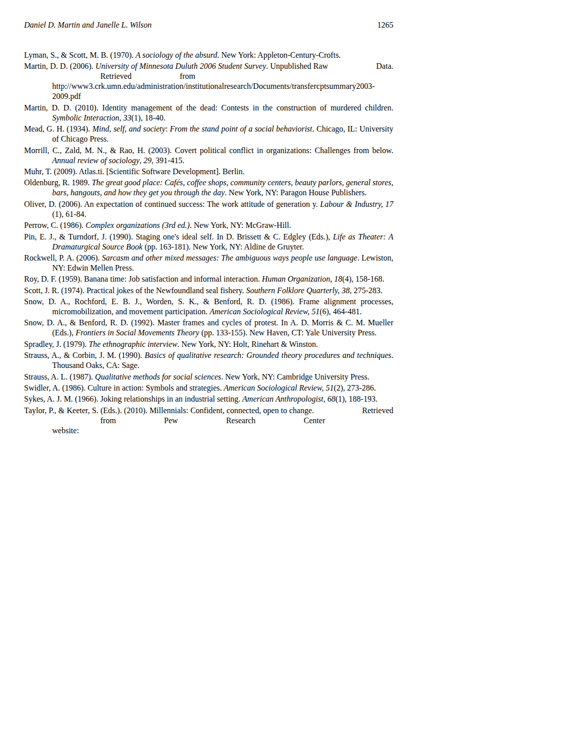Daniel D. Martin and Janelle L. Wilson 1265
Lyman, S., & Scott, M. B. (1970). A sociology of the absurd. New York: Appleton-Century-Crofts.
Martin, D. D. (2006). University of Minnesota Duluth 2006 Student Survey. Unpublished Raw Data. Retrieved from http://www3.crk.umn.edu/administration/institutionalresearch/Documents/transfercptsummary2003-2009.pdf
Martin, D. D. (2010). Identity management of the dead: Contests in the construction of murdered children. Symbolic Interaction, 33(1), 18-40.
Mead, G. H. (1934). Mind, self, and society: From the stand point of a social behaviorist. Chicago, IL: University of Chicago Press.
Morrill, C., Zald, M. N., & Rao, H. (2003). Covert political conflict in organizations: Challenges from below. Annual review of sociology, 29, 391-415.
Muhr, T. (2009). Atlas.ti. [Scientific Software Development]. Berlin.
Oldenburg, R. 1989. The great good place: Cafés, coffee shops, community centers, beauty parlors, general stores, bars, hangouts, and how they get you through the day. New York, NY: Paragon House Publishers.
Oliver, D. (2006). An expectation of continued success: The work attitude of generation y. Labour & Industry, 17 (1), 61-84.
Perrow, C. (1986). Complex organizations (3rd ed.). New York, NY: McGraw-Hill.
Pin, E. J., & Turndorf, J. (1990). Staging one's ideal self. In D. Brissett & C. Edgley (Eds.), Life as Theater: A Dramaturgical Source Book (pp. 163-181). New York, NY: Aldine de Gruyter.
Rockwell, P. A. (2006). Sarcasm and other mixed messages: The ambiguous ways people use language. Lewiston, NY: Edwin Mellen Press.
Roy, D. F. (1959). Banana time: Job satisfaction and informal interaction. Human Organization, 18(4), 158-168.
Scott, J. R. (1974). Practical jokes of the Newfoundland seal fishery. Southern Folklore Quarterly, 38, 275-283.
Snow, D. A., Rochford, E. B. J., Worden, S. K., & Benford, R. D. (1986). Frame alignment processes, micromobilization, and movement participation. American Sociological Review, 51(6), 464-481.
Snow, D. A., & Benford, R. D. (1992). Master frames and cycles of protest. In A. D. Morris & C. M. Mueller (Eds.), Frontiers in Social Movements Theory (pp. 133-155). New Haven, CT: Yale University Press.
Spradley, J. (1979). The ethnographic interview. New York, NY: Holt, Rinehart & Winston.
Strauss, A., & Corbin, J. M. (1990). Basics of qualitative research: Grounded theory procedures and techniques. Thousand Oaks, CA: Sage.
Strauss, A. L. (1987). Qualitative methods for social sciences. New York, NY: Cambridge University Press.
Swidler, A. (1986). Culture in action: Symbols and strategies. American Sociological Review, 51(2), 273-286.
Sykes, A. J. M. (1966). Joking relationships in an industrial setting. American Anthropologist, 68(1), 188-193.
Taylor, P., & Keeter, S. (Eds.). (2010). Millennials: Confident, connected, open to change. Retrieved from Pew Research Center website: